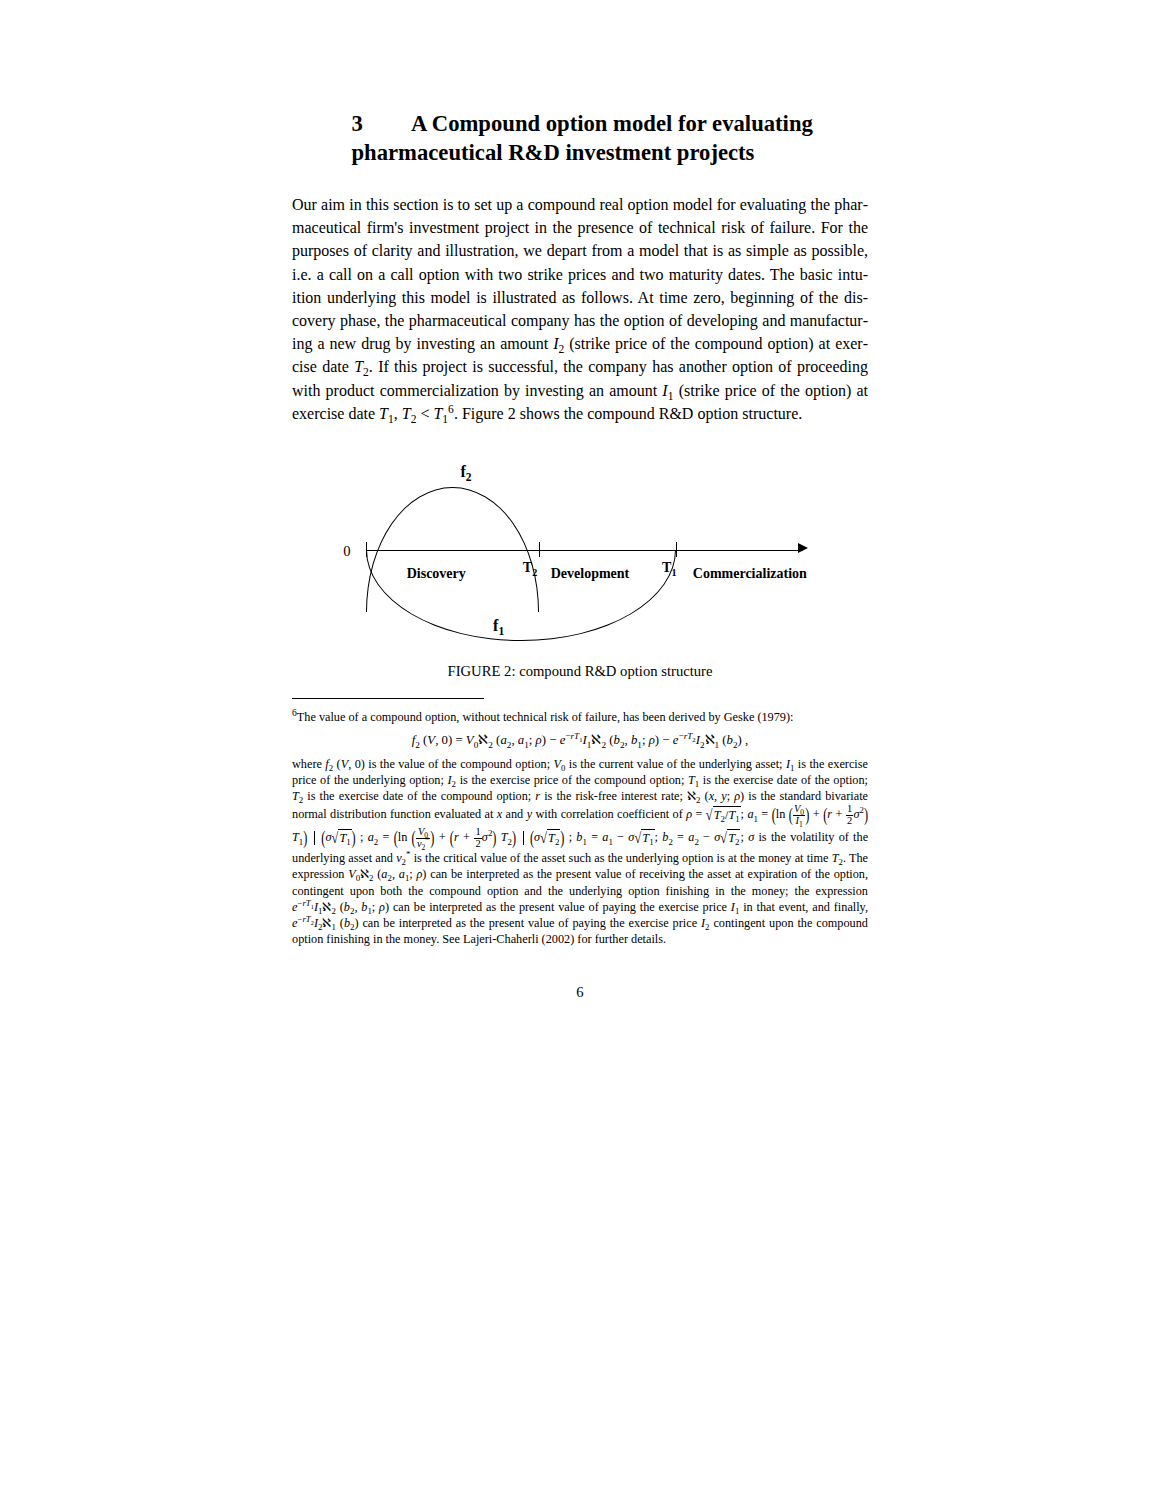3 A Compound option model for evaluating pharmaceutical R&D investment projects
Our aim in this section is to set up a compound real option model for evaluating the pharmaceutical firm's investment project in the presence of technical risk of failure. For the purposes of clarity and illustration, we depart from a model that is as simple as possible, i.e. a call on a call option with two strike prices and two maturity dates. The basic intuition underlying this model is illustrated as follows. At time zero, beginning of the discovery phase, the pharmaceutical company has the option of developing and manufacturing a new drug by investing an amount I2 (strike price of the compound option) at exercise date T2. If this project is successful, the company has another option of proceeding with product commercialization by investing an amount I1 (strike price of the option) at exercise date T1, T2 < T16. Figure 2 shows the compound R&D option structure.
0
f2
f1
Discovery
Development
Commercialization
T2
T1
FIGURE 2: compound R&D option structure
6 The value of a compound option, without technical risk of failure, has been derived by Geske (1979):
f2 (V, 0) = V0ℵ2 (a2, a1; ρ) − e−rT1I1ℵ2 (b2, b1; ρ) − e−rT2I2ℵ1 (b2) ,
where f2 (V, 0) is the value of the compound option; V0 is the current value of the underlying asset; I1 is the exercise price of the underlying option; I2 is the exercise price of the compound option; T1 is the exercise date of the option; T2 is the exercise date of the compound option; r is the risk-free interest rate; ℵ2 (x, y; ρ) is the standard bivariate normal distribution function evaluated at x and y with correlation coefficient of ρ = √T2/T1; a1 = (ln (V0 I1) + (r + 12 σ2) T1) (σ√T1) ; a2 = (ln (V0 v2*) + (r + 12 σ2) T2) (σ√T2) ; b1 = a1 − σ√T1; b2 = a2 − σ√T2; σ is the volatility of the underlying asset and v2* is the critical value of the asset such as the underlying option is at the money at time T2. The expression V0ℵ2 (a2, a1; ρ) can be interpreted as the present value of receiving the asset at expiration of the option, contingent upon both the compound option and the underlying option finishing in the money; the expression e−rT1I1ℵ2 (b2, b1; ρ) can be interpreted as the present value of paying the exercise price I1 in that event, and finally, e−rT2I2ℵ1 (b2) can be interpreted as the present value of paying the exercise price I2 contingent upon the compound option finishing in the money. See Lajeri-Chaherli (2002) for further details.
6